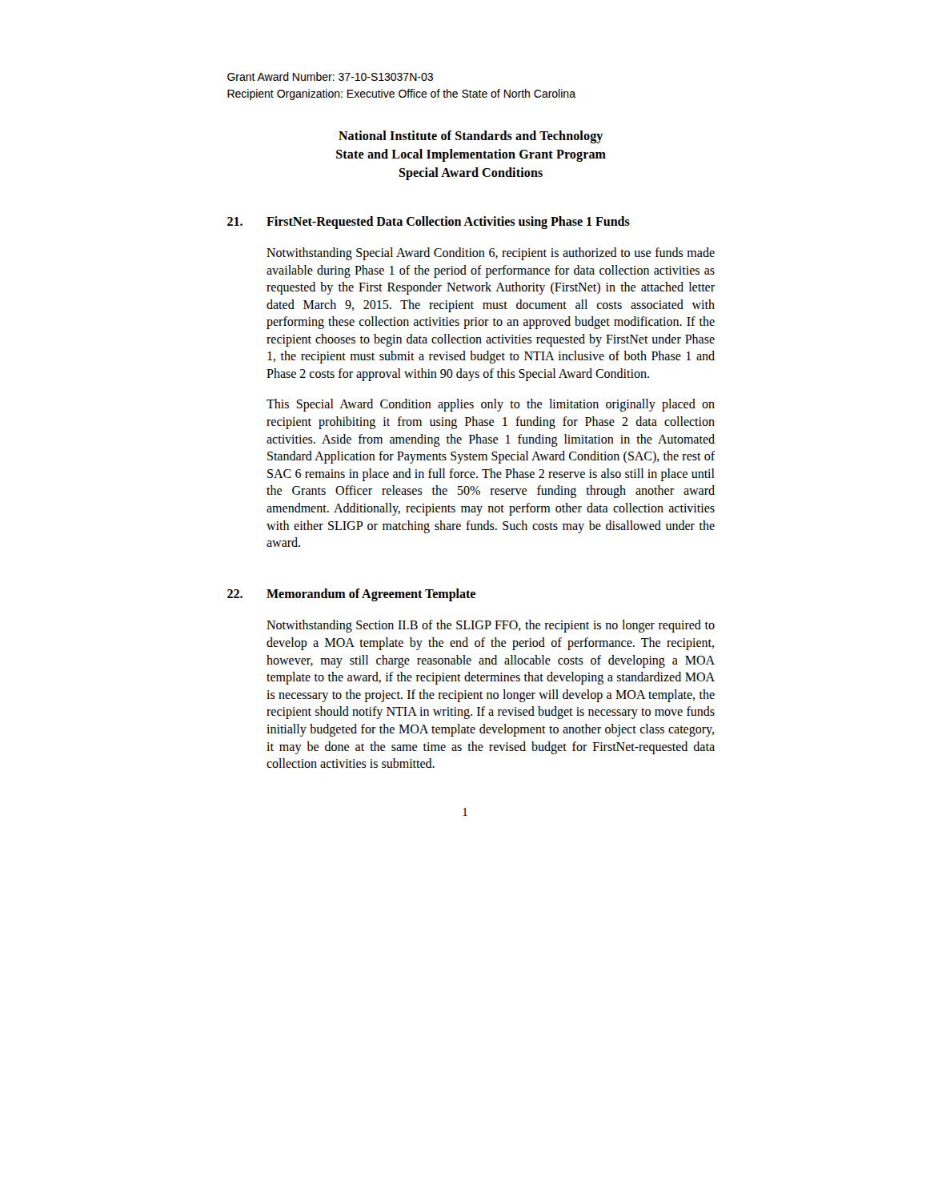Grant Award Number: 37-10-S13037N-03
Recipient Organization: Executive Office of the State of North Carolina
National Institute of Standards and Technology
State and Local Implementation Grant Program
Special Award Conditions
21.
FirstNet-Requested Data Collection Activities using Phase 1 Funds
Notwithstanding Special Award Condition 6, recipient is authorized to use funds made available during Phase 1 of the period of performance for data collection activities as requested by the First Responder Network Authority (FirstNet) in the attached letter dated March 9, 2015. The recipient must document all costs associated with performing these collection activities prior to an approved budget modification. If the recipient chooses to begin data collection activities requested by FirstNet under Phase 1, the recipient must submit a revised budget to NTIA inclusive of both Phase 1 and Phase 2 costs for approval within 90 days of this Special Award Condition.
This Special Award Condition applies only to the limitation originally placed on recipient prohibiting it from using Phase 1 funding for Phase 2 data collection activities. Aside from amending the Phase 1 funding limitation in the Automated Standard Application for Payments System Special Award Condition (SAC), the rest of SAC 6 remains in place and in full force. The Phase 2 reserve is also still in place until the Grants Officer releases the 50% reserve funding through another award amendment. Additionally, recipients may not perform other data collection activities with either SLIGP or matching share funds. Such costs may be disallowed under the award.
22.
Memorandum of Agreement Template
Notwithstanding Section II.B of the SLIGP FFO, the recipient is no longer required to develop a MOA template by the end of the period of performance. The recipient, however, may still charge reasonable and allocable costs of developing a MOA template to the award, if the recipient determines that developing a standardized MOA is necessary to the project. If the recipient no longer will develop a MOA template, the recipient should notify NTIA in writing. If a revised budget is necessary to move funds initially budgeted for the MOA template development to another object class category, it may be done at the same time as the revised budget for FirstNet-requested data collection activities is submitted.
1